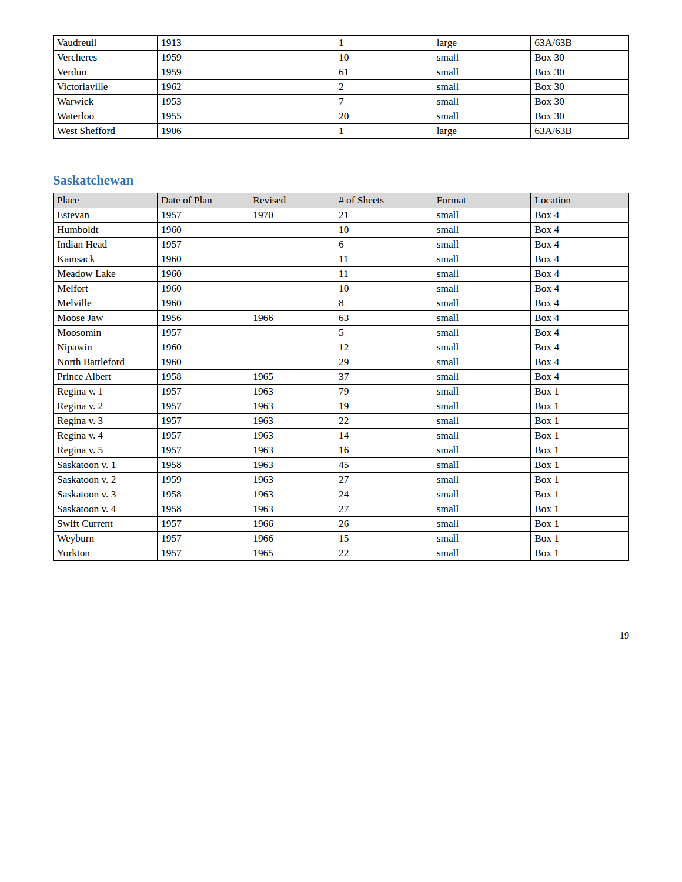| Vaudreuil | 1913 | | 1 | large | 63A/63B |
| Vercheres | 1959 | | 10 | small | Box 30 |
| Verdun | 1959 | | 61 | small | Box 30 |
| Victoriaville | 1962 | | 2 | small | Box 30 |
| Warwick | 1953 | | 7 | small | Box 30 |
| Waterloo | 1955 | | 20 | small | Box 30 |
| West Shefford | 1906 | | 1 | large | 63A/63B |
Saskatchewan
| Place | Date of Plan | Revised | # of Sheets | Format | Location |
| --- | --- | --- | --- | --- | --- |
| Estevan | 1957 | 1970 | 21 | small | Box 4 |
| Humboldt | 1960 | | 10 | small | Box 4 |
| Indian Head | 1957 | | 6 | small | Box 4 |
| Kamsack | 1960 | | 11 | small | Box 4 |
| Meadow Lake | 1960 | | 11 | small | Box 4 |
| Melfort | 1960 | | 10 | small | Box 4 |
| Melville | 1960 | | 8 | small | Box 4 |
| Moose Jaw | 1956 | 1966 | 63 | small | Box 4 |
| Moosomin | 1957 | | 5 | small | Box 4 |
| Nipawin | 1960 | | 12 | small | Box 4 |
| North Battleford | 1960 | | 29 | small | Box 4 |
| Prince Albert | 1958 | 1965 | 37 | small | Box 4 |
| Regina v. 1 | 1957 | 1963 | 79 | small | Box 1 |
| Regina v. 2 | 1957 | 1963 | 19 | small | Box 1 |
| Regina v. 3 | 1957 | 1963 | 22 | small | Box 1 |
| Regina v. 4 | 1957 | 1963 | 14 | small | Box 1 |
| Regina v. 5 | 1957 | 1963 | 16 | small | Box 1 |
| Saskatoon v. 1 | 1958 | 1963 | 45 | small | Box 1 |
| Saskatoon v. 2 | 1959 | 1963 | 27 | small | Box 1 |
| Saskatoon v. 3 | 1958 | 1963 | 24 | small | Box 1 |
| Saskatoon v. 4 | 1958 | 1963 | 27 | small | Box 1 |
| Swift Current | 1957 | 1966 | 26 | small | Box 1 |
| Weyburn | 1957 | 1966 | 15 | small | Box 1 |
| Yorkton | 1957 | 1965 | 22 | small | Box 1 |
19